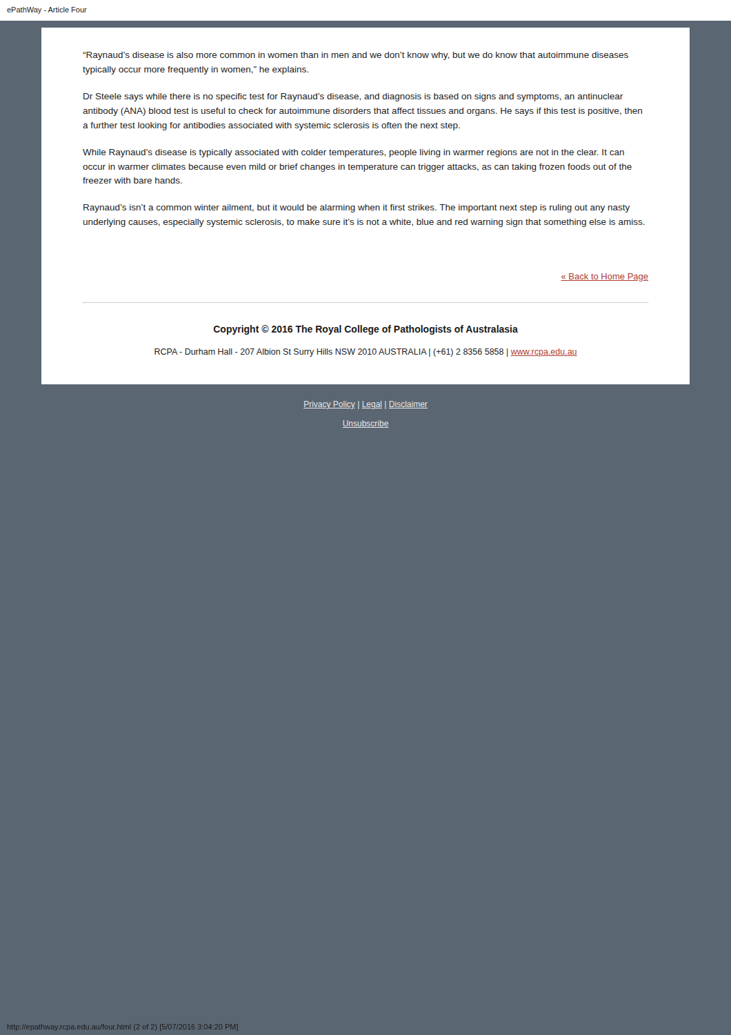ePathWay - Article Four
“Raynaud’s disease is also more common in women than in men and we don’t know why, but we do know that autoimmune diseases typically occur more frequently in women,” he explains.
Dr Steele says while there is no specific test for Raynaud’s disease, and diagnosis is based on signs and symptoms, an antinuclear antibody (ANA) blood test is useful to check for autoimmune disorders that affect tissues and organs. He says if this test is positive, then a further test looking for antibodies associated with systemic sclerosis is often the next step.
While Raynaud’s disease is typically associated with colder temperatures, people living in warmer regions are not in the clear. It can occur in warmer climates because even mild or brief changes in temperature can trigger attacks, as can taking frozen foods out of the freezer with bare hands.
Raynaud’s isn’t a common winter ailment, but it would be alarming when it first strikes. The important next step is ruling out any nasty underlying causes, especially systemic sclerosis, to make sure it’s is not a white, blue and red warning sign that something else is amiss.
« Back to Home Page
Copyright © 2016 The Royal College of Pathologists of Australasia
RCPA - Durham Hall - 207 Albion St Surry Hills NSW 2010 AUSTRALIA | (+61) 2 8356 5858 | www.rcpa.edu.au
Privacy Policy | Legal | Disclaimer
Unsubscribe
http://epathway.rcpa.edu.au/four.html (2 of 2) [5/07/2016 3:04:20 PM]